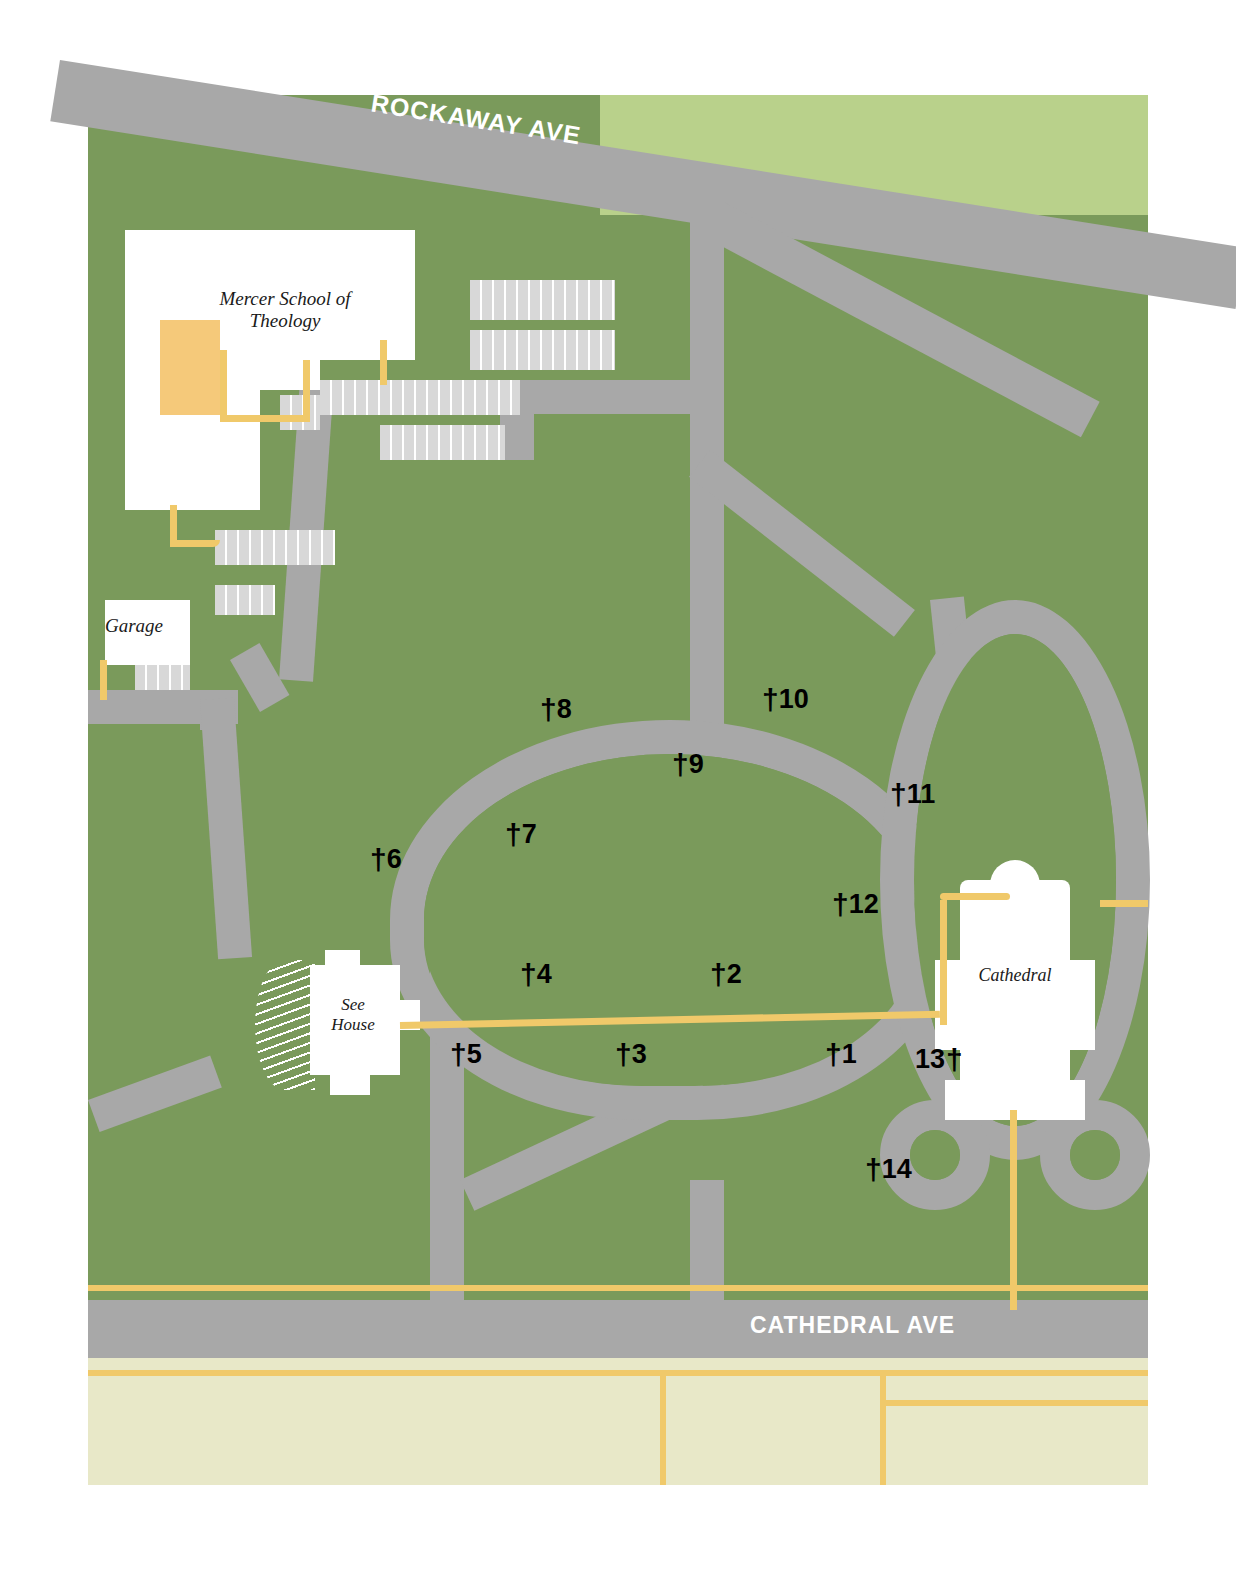ROCKAWAY AVE
CATHEDRAL AVE
Mercer School of
Theology
Garage
See
House
Cathedral
†1
†2
†3
†4
†5
†6
†7
†8
†9
†10
†11
†12
13†
†14